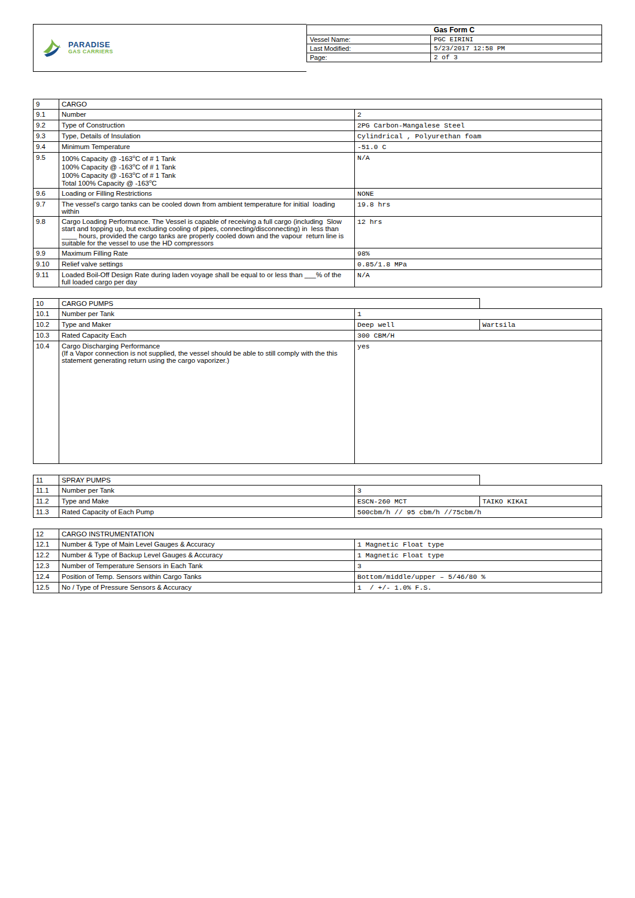| PARADISE GAS CARRIERS | / Gas Form C / / --- / / Vessel Name: / PGC EIRINI / / Last Modified: / 5/23/2017 12:58 PM / / Page: / 2 of 3 / |
| 9 | CARGO |
| 9.1 | Number | 2 |
| 9.2 | Type of Construction | 2PG Carbon-Mangalese Steel |
| 9.3 | Type, Details of Insulation | Cylindrical , Polyurethan foam |
| 9.4 | Minimum Temperature | -51.0 C |
| 9.5 | 100% Capacity @ -163 o C of # 1 Tank 100% Capacity @ -163 o C of # 1 Tank 100% Capacity @ -163 o C of # 1 Tank Total 100% Capacity @ -163 o C | N/A |
| 9.6 | Loading or Filling Restrictions | NONE |
| 9.7 | The vessel's cargo tanks can be cooled down from ambient temperature for initial loading within | 19.8 hrs |
| 9.8 | Cargo Loading Performance. The Vessel is capable of receiving a full cargo (including Slow start and topping up, but excluding cooling of pipes, connecting/disconnecting) in less than ____ hours, provided the cargo tanks are properly cooled down and the vapour return line is suitable for the vessel to use the HD compressors | 12 hrs |
| 9.9 | Maximum Filling Rate | 98% |
| 9.10 | Relief valve settings | 0.85/1.8 MPa |
| 9.11 | Loaded Boil-Off Design Rate during laden voyage shall be equal to or less than ___% of the full loaded cargo per day | N/A |
| 10 | CARGO PUMPS |
| 10.1 | Number per Tank | 1 |
| 10.2 | Type and Maker | Deep well | Wartsila |
| 10.3 | Rated Capacity Each | 300 CBM/H |
| 10.4 | Cargo Discharging Performance (If a Vapor connection is not supplied, the vessel should be able to still comply with the this statement generating return using the cargo vaporizer.) | yes |
| 11 | SPRAY PUMPS |
| 11.1 | Number per Tank | 3 |
| 11.2 | Type and Make | ESCN-260 MCT | TAIKO KIKAI |
| 11.3 | Rated Capacity of Each Pump | 500cbm/h // 95 cbm/h //75cbm/h |
| 12 | CARGO INSTRUMENTATION |
| 12.1 | Number & Type of Main Level Gauges & Accuracy | 1 Magnetic Float type |
| 12.2 | Number & Type of Backup Level Gauges & Accuracy | 1 Magnetic Float type |
| 12.3 | Number of Temperature Sensors in Each Tank | 3 |
| 12.4 | Position of Temp. Sensors within Cargo Tanks | Bottom/middle/upper – 5/46/80 % |
| 12.5 | No / Type of Pressure Sensors & Accuracy | 1 / +/- 1.0% F.S. |